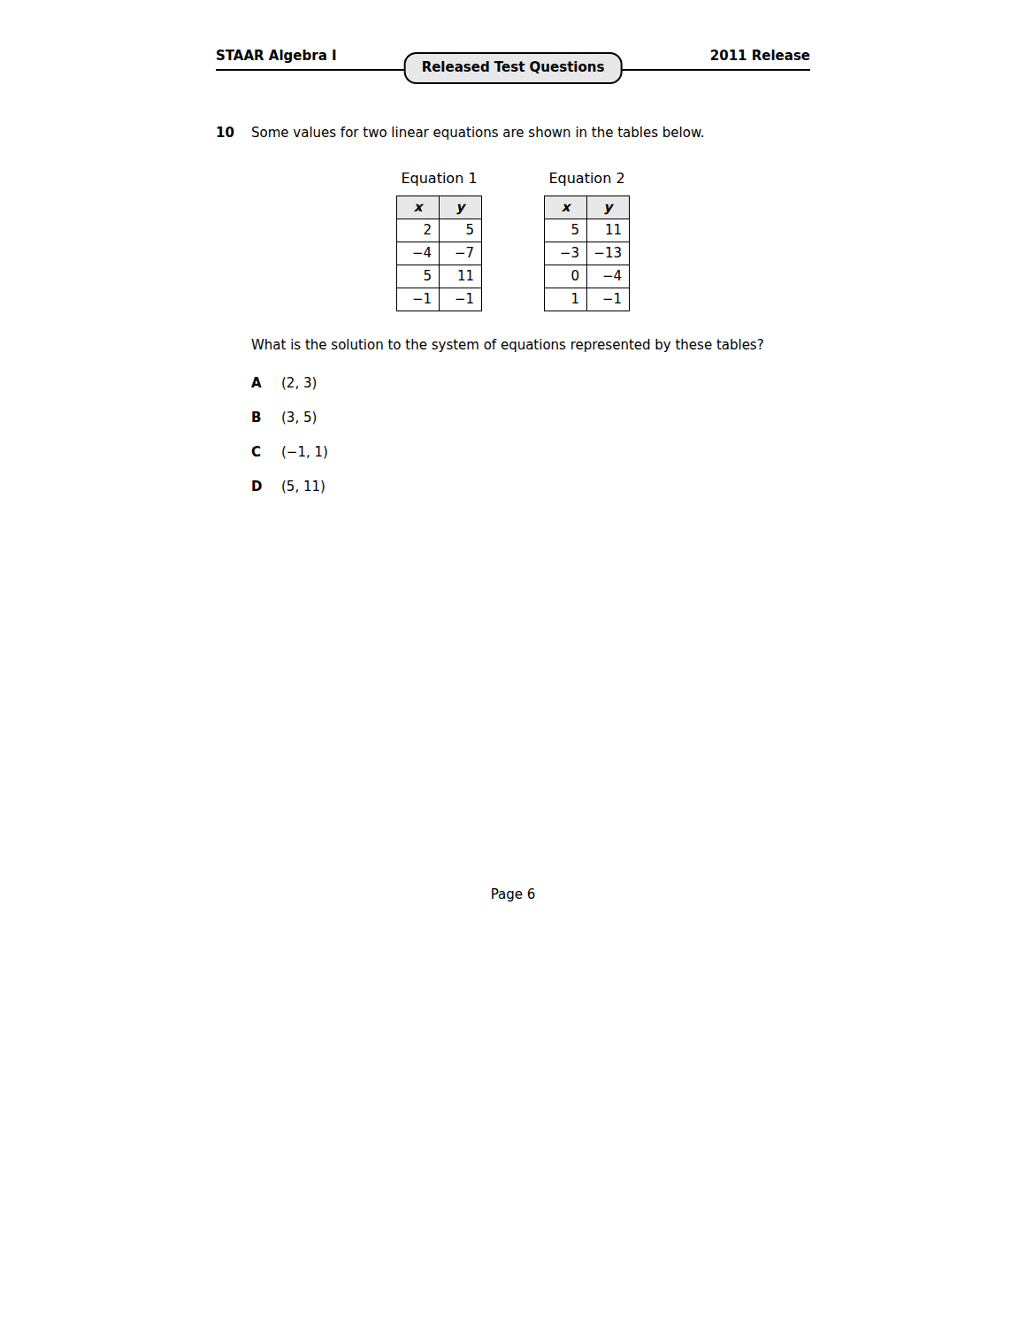STAAR Algebra I 2011 Release
Released Test Questions
10
Some values for two linear equations are shown in the tables below.
Equation 1
| x | y |
| --- | --- |
| 2 | 5 |
| −4 | −7 |
| 5 | 11 |
| −1 | −1 |
Equation 2
| x | y |
| --- | --- |
| 5 | 11 |
| −3 | −13 |
| 0 | −4 |
| 1 | −1 |
What is the solution to the system of equations represented by these tables?
A(2, 3)
B(3, 5)
C(−1, 1)
D(5, 11)
Page 6